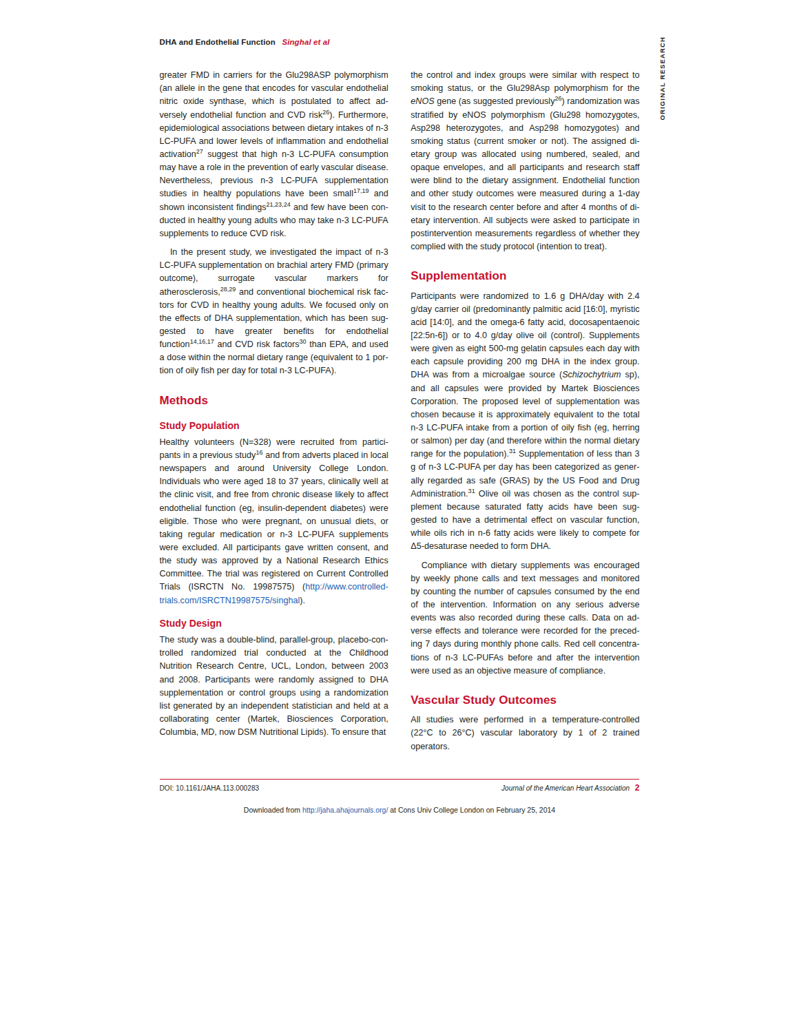Original Research
DHA and Endothelial Function Singhal et al
greater FMD in carriers for the Glu298ASP polymorphism (an allele in the gene that encodes for vascular endothelial nitric oxide synthase, which is postulated to affect adversely endothelial function and CVD risk26). Furthermore, epidemiological associations between dietary intakes of n-3 LC-PUFA and lower levels of inflammation and endothelial activation27 suggest that high n-3 LC-PUFA consumption may have a role in the prevention of early vascular disease. Nevertheless, previous n-3 LC-PUFA supplementation studies in healthy populations have been small17,19 and shown inconsistent findings21,23,24 and few have been conducted in healthy young adults who may take n-3 LC-PUFA supplements to reduce CVD risk.
In the present study, we investigated the impact of n-3 LC-PUFA supplementation on brachial artery FMD (primary outcome), surrogate vascular markers for atherosclerosis,28,29 and conventional biochemical risk factors for CVD in healthy young adults. We focused only on the effects of DHA supplementation, which has been suggested to have greater benefits for endothelial function14,16,17 and CVD risk factors30 than EPA, and used a dose within the normal dietary range (equivalent to 1 portion of oily fish per day for total n-3 LC-PUFA).
Methods
Study Population
Healthy volunteers (N=328) were recruited from participants in a previous study16 and from adverts placed in local newspapers and around University College London. Individuals who were aged 18 to 37 years, clinically well at the clinic visit, and free from chronic disease likely to affect endothelial function (eg, insulin-dependent diabetes) were eligible. Those who were pregnant, on unusual diets, or taking regular medication or n-3 LC-PUFA supplements were excluded. All participants gave written consent, and the study was approved by a National Research Ethics Committee. The trial was registered on Current Controlled Trials (ISRCTN No. 19987575) (http://www.controlled-trials.com/ISRCTN19987575/singhal).
Study Design
The study was a double-blind, parallel-group, placebo-controlled randomized trial conducted at the Childhood Nutrition Research Centre, UCL, London, between 2003 and 2008. Participants were randomly assigned to DHA supplementation or control groups using a randomization list generated by an independent statistician and held at a collaborating center (Martek, Biosciences Corporation, Columbia, MD, now DSM Nutritional Lipids). To ensure that
the control and index groups were similar with respect to smoking status, or the Glu298Asp polymorphism for the eNOS gene (as suggested previously26) randomization was stratified by eNOS polymorphism (Glu298 homozygotes, Asp298 heterozygotes, and Asp298 homozygotes) and smoking status (current smoker or not). The assigned dietary group was allocated using numbered, sealed, and opaque envelopes, and all participants and research staff were blind to the dietary assignment. Endothelial function and other study outcomes were measured during a 1-day visit to the research center before and after 4 months of dietary intervention. All subjects were asked to participate in postintervention measurements regardless of whether they complied with the study protocol (intention to treat).
Supplementation
Participants were randomized to 1.6 g DHA/day with 2.4 g/day carrier oil (predominantly palmitic acid [16:0], myristic acid [14:0], and the omega-6 fatty acid, docosapentaenoic [22:5n-6]) or to 4.0 g/day olive oil (control). Supplements were given as eight 500-mg gelatin capsules each day with each capsule providing 200 mg DHA in the index group. DHA was from a microalgae source (Schizochytrium sp), and all capsules were provided by Martek Biosciences Corporation. The proposed level of supplementation was chosen because it is approximately equivalent to the total n-3 LC-PUFA intake from a portion of oily fish (eg, herring or salmon) per day (and therefore within the normal dietary range for the population).31 Supplementation of less than 3 g of n-3 LC-PUFA per day has been categorized as generally regarded as safe (GRAS) by the US Food and Drug Administration.31 Olive oil was chosen as the control supplement because saturated fatty acids have been suggested to have a detrimental effect on vascular function, while oils rich in n-6 fatty acids were likely to compete for Δ5-desaturase needed to form DHA.
Compliance with dietary supplements was encouraged by weekly phone calls and text messages and monitored by counting the number of capsules consumed by the end of the intervention. Information on any serious adverse events was also recorded during these calls. Data on adverse effects and tolerance were recorded for the preceding 7 days during monthly phone calls. Red cell concentrations of n-3 LC-PUFAs before and after the intervention were used as an objective measure of compliance.
Vascular Study Outcomes
All studies were performed in a temperature-controlled (22°C to 26°C) vascular laboratory by 1 of 2 trained operators.
DOI: 10.1161/JAHA.113.000283
Journal of the American Heart Association 2
Downloaded from http://jaha.ahajournals.org/ at Cons Univ College London on February 25, 2014